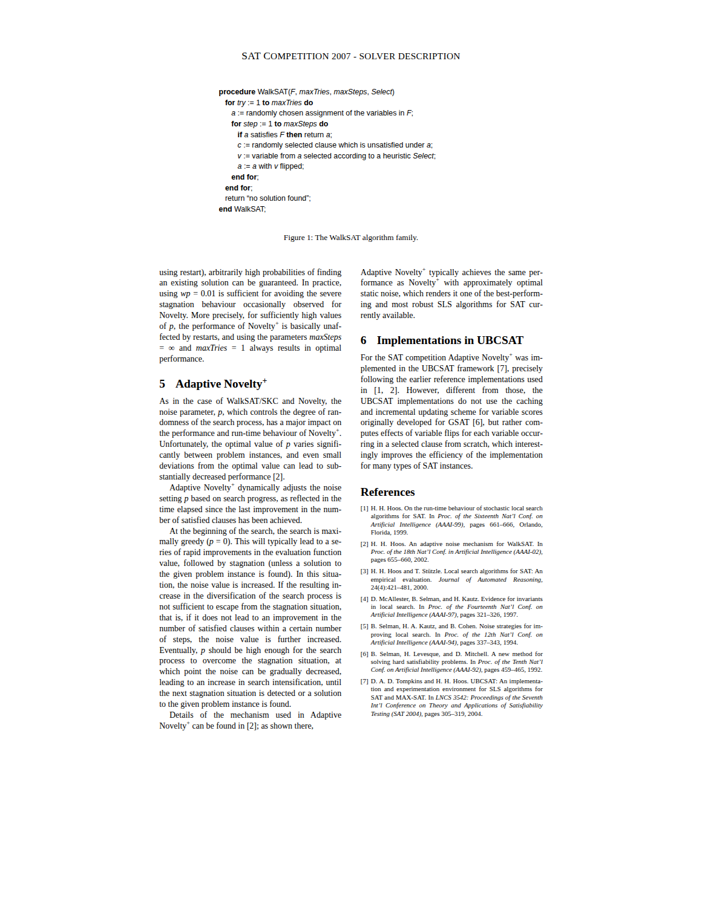SAT COMPETITION 2007 - SOLVER DESCRIPTION
procedure WalkSAT(F, maxTries, maxSteps, Select)
for try := 1 to maxTries do
a := randomly chosen assignment of the variables in F;
for step := 1 to maxSteps do
if a satisfies F then return a;
c := randomly selected clause which is unsatisfied under a;
v := variable from a selected according to a heuristic Select;
a := a with v flipped;
end for;
end for;
return “no solution found”;
end WalkSAT;
Figure 1: The WalkSAT algorithm family.
using restart), arbitrarily high probabilities of finding an existing solution can be guaranteed. In practice, using wp = 0.01 is sufficient for avoiding the severe stagnation behaviour occasionally observed for Novelty. More precisely, for sufficiently high values of p, the performance of Novelty+ is basically unaffected by restarts, and using the parameters maxSteps = ∞ and maxTries = 1 always results in optimal performance.
5 Adaptive Novelty+
As in the case of WalkSAT/SKC and Novelty, the noise parameter, p, which controls the degree of randomness of the search process, has a major impact on the performance and run-time behaviour of Novelty+. Unfortunately, the optimal value of p varies significantly between problem instances, and even small deviations from the optimal value can lead to substantially decreased performance [2].
Adaptive Novelty+ dynamically adjusts the noise setting p based on search progress, as reflected in the time elapsed since the last improvement in the number of satisfied clauses has been achieved.
At the beginning of the search, the search is maximally greedy (p = 0). This will typically lead to a series of rapid improvements in the evaluation function value, followed by stagnation (unless a solution to the given problem instance is found). In this situation, the noise value is increased. If the resulting increase in the diversification of the search process is not sufficient to escape from the stagnation situation, that is, if it does not lead to an improvement in the number of satisfied clauses within a certain number of steps, the noise value is further increased. Eventually, p should be high enough for the search process to overcome the stagnation situation, at which point the noise can be gradually decreased, leading to an increase in search intensification, until the next stagnation situation is detected or a solution to the given problem instance is found.
Details of the mechanism used in Adaptive Novelty+ can be found in [2]; as shown there,
Adaptive Novelty+ typically achieves the same performance as Novelty+ with approximately optimal static noise, which renders it one of the best-performing and most robust SLS algorithms for SAT currently available.
6 Implementations in UBCSAT
For the SAT competition Adaptive Novelty+ was implemented in the UBCSAT framework [7], precisely following the earlier reference implementations used in [1, 2]. However, different from those, the UBCSAT implementations do not use the caching and incremental updating scheme for variable scores originally developed for GSAT [6], but rather computes effects of variable flips for each variable occurring in a selected clause from scratch, which interestingly improves the efficiency of the implementation for many types of SAT instances.
References
[1] H. H. Hoos. On the run-time behaviour of stochastic local search algorithms for SAT. In Proc. of the Sixteenth Nat’l Conf. on Artificial Intelligence (AAAI-99), pages 661–666, Orlando, Florida, 1999.
[2] H. H. Hoos. An adaptive noise mechanism for WalkSAT. In Proc. of the 18th Nat’l Conf. in Artificial Intelligence (AAAI-02), pages 655–660, 2002.
[3] H. H. Hoos and T. Stützle. Local search algorithms for SAT: An empirical evaluation. Journal of Automated Reasoning, 24(4):421–481, 2000.
[4] D. McAllester, B. Selman, and H. Kautz. Evidence for invariants in local search. In Proc. of the Fourteenth Nat’l Conf. on Artificial Intelligence (AAAI-97), pages 321–326, 1997.
[5] B. Selman, H. A. Kautz, and B. Cohen. Noise strategies for improving local search. In Proc. of the 12th Nat’l Conf. on Artificial Intelligence (AAAI-94), pages 337–343, 1994.
[6] B. Selman, H. Levesque, and D. Mitchell. A new method for solving hard satisfiability problems. In Proc. of the Tenth Nat’l Conf. on Artificial Intelligence (AAAI-92), pages 459–465, 1992.
[7] D. A. D. Tompkins and H. H. Hoos. UBCSAT: An implementation and experimentation environment for SLS algorithms for SAT and MAX-SAT. In LNCS 3542: Proceedings of the Seventh Int’l Conference on Theory and Applications of Satisfiability Testing (SAT 2004), pages 305–319, 2004.